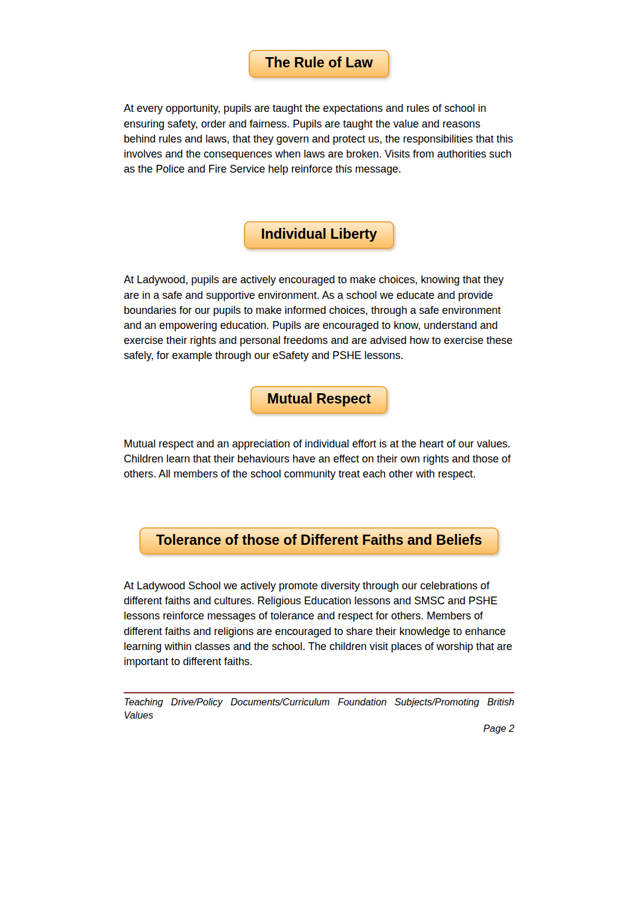The Rule of Law
At every opportunity, pupils are taught the expectations and rules of school in ensuring safety, order and fairness. Pupils are taught the value and reasons behind rules and laws, that they govern and protect us, the responsibilities that this involves and the consequences when laws are broken. Visits from authorities such as the Police and Fire Service help reinforce this message.
Individual Liberty
At Ladywood, pupils are actively encouraged to make choices, knowing that they are in a safe and supportive environment. As a school we educate and provide boundaries for our pupils to make informed choices, through a safe environment and an empowering education. Pupils are encouraged to know, understand and exercise their rights and personal freedoms and are advised how to exercise these safely, for example through our eSafety and PSHE lessons.
Mutual Respect
Mutual respect and an appreciation of individual effort is at the heart of our values. Children learn that their behaviours have an effect on their own rights and those of others. All members of the school community treat each other with respect.
Tolerance of those of Different Faiths and Beliefs
At Ladywood School we actively promote diversity through our celebrations of different faiths and cultures. Religious Education lessons and SMSC and PSHE lessons reinforce messages of tolerance and respect for others. Members of different faiths and religions are encouraged to share their knowledge to enhance learning within classes and the school. The children visit places of worship that are important to different faiths.
Teaching Drive/Policy Documents/Curriculum Foundation Subjects/Promoting British Values
Page 2